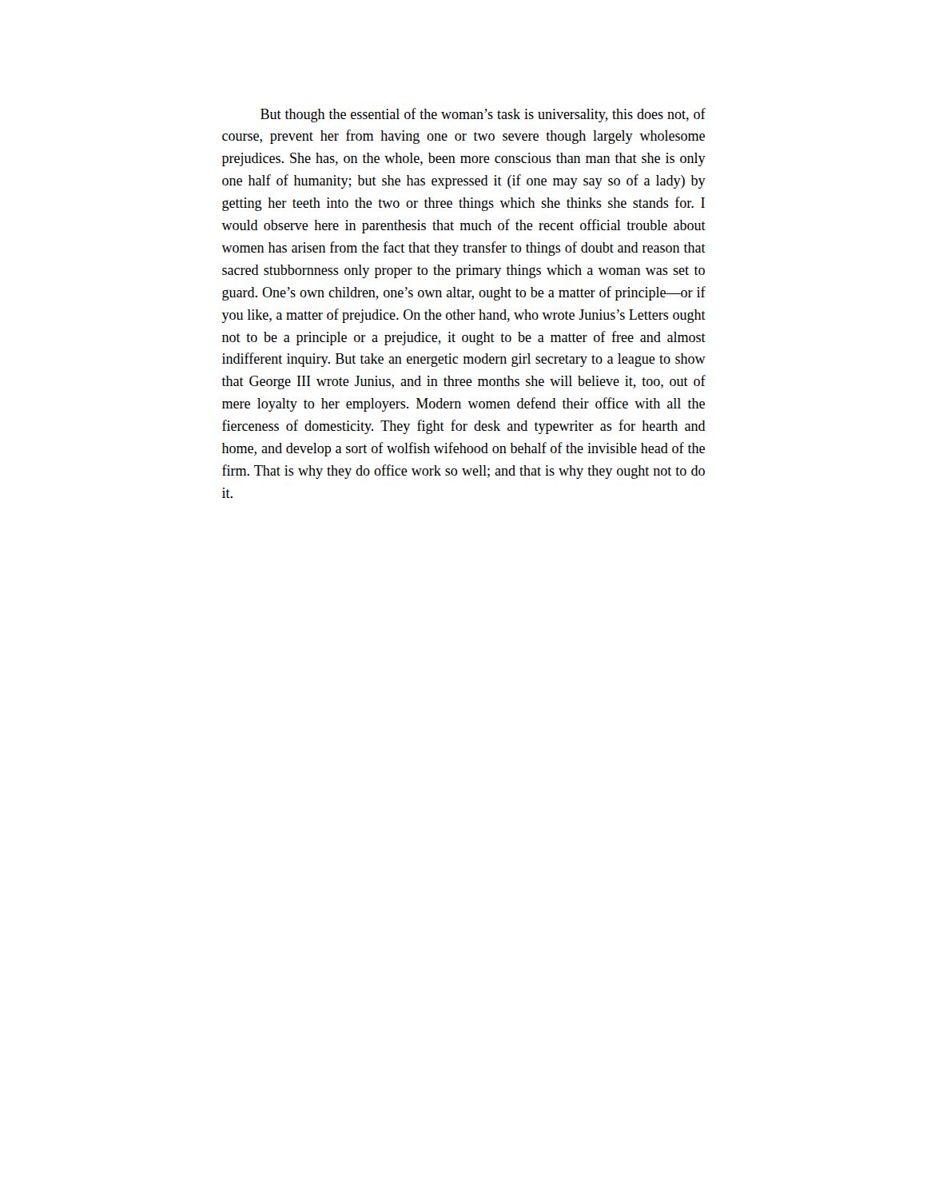But though the essential of the woman’s task is universality, this does not, of course, prevent her from having one or two severe though largely wholesome prejudices. She has, on the whole, been more conscious than man that she is only one half of humanity; but she has expressed it (if one may say so of a lady) by getting her teeth into the two or three things which she thinks she stands for. I would observe here in parenthesis that much of the recent official trouble about women has arisen from the fact that they transfer to things of doubt and reason that sacred stubbornness only proper to the primary things which a woman was set to guard. One’s own children, one’s own altar, ought to be a matter of principle—or if you like, a matter of prejudice. On the other hand, who wrote Junius’s Letters ought not to be a principle or a prejudice, it ought to be a matter of free and almost indifferent inquiry. But take an energetic modern girl secretary to a league to show that George III wrote Junius, and in three months she will believe it, too, out of mere loyalty to her employers. Modern women defend their office with all the fierceness of domesticity. They fight for desk and typewriter as for hearth and home, and develop a sort of wolfish wifehood on behalf of the invisible head of the firm. That is why they do office work so well; and that is why they ought not to do it.